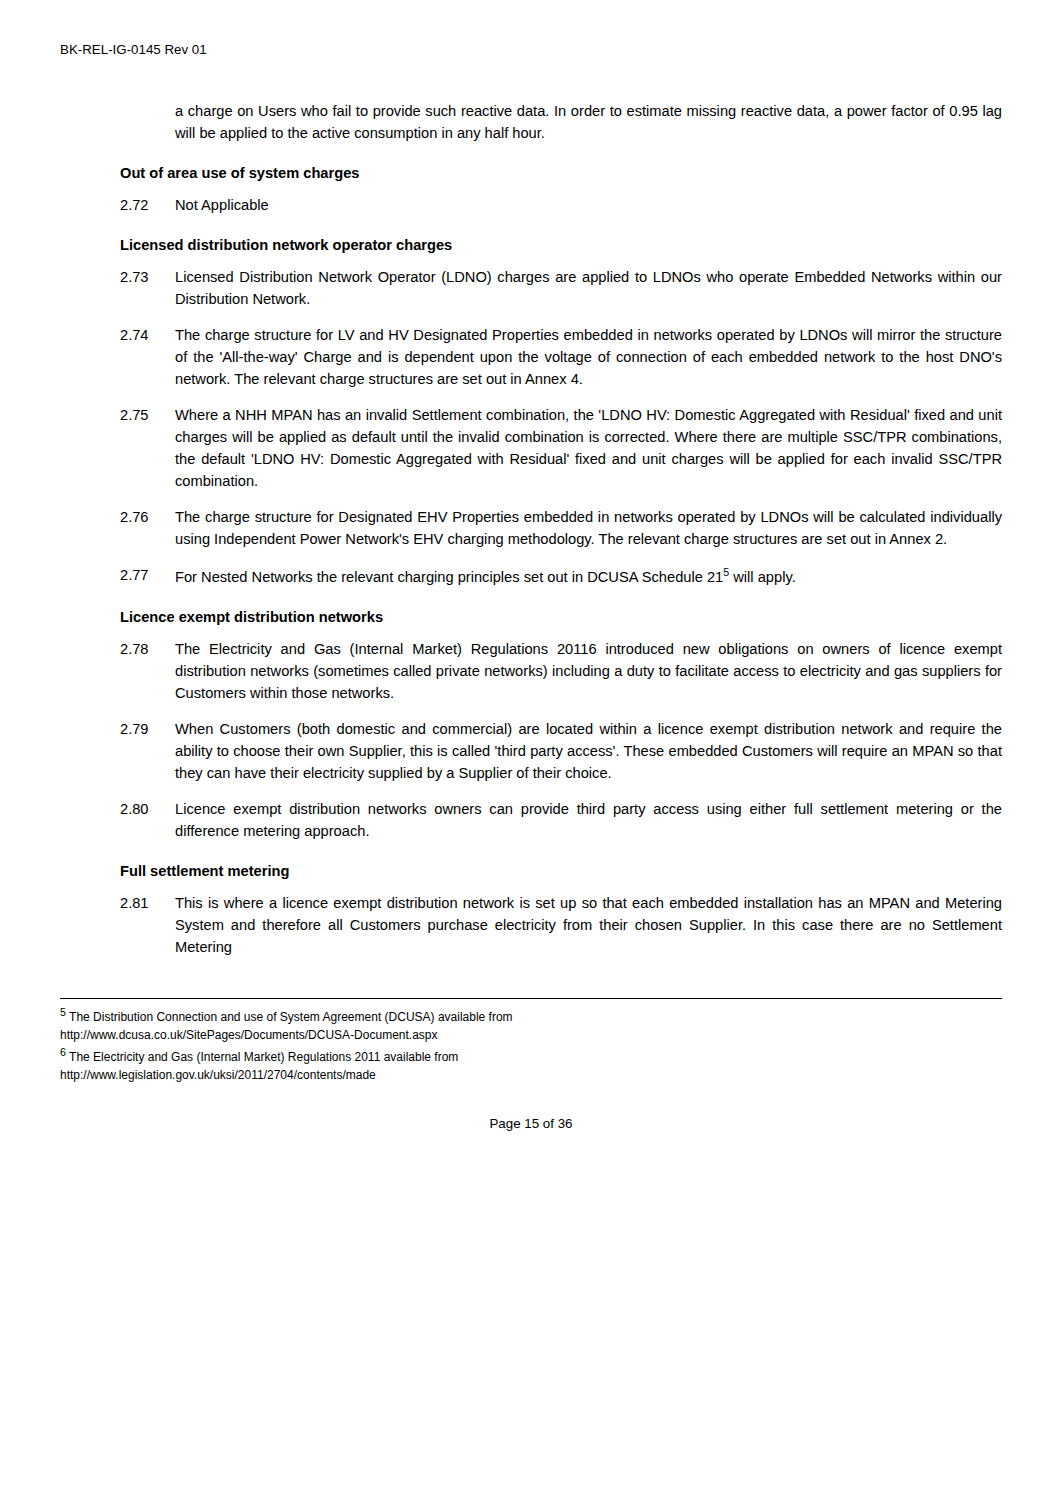BK-REL-IG-0145 Rev 01
a charge on Users who fail to provide such reactive data. In order to estimate missing reactive data, a power factor of 0.95 lag will be applied to the active consumption in any half hour.
Out of area use of system charges
2.72
Not Applicable
Licensed distribution network operator charges
2.73
Licensed Distribution Network Operator (LDNO) charges are applied to LDNOs who operate Embedded Networks within our Distribution Network.
2.74
The charge structure for LV and HV Designated Properties embedded in networks operated by LDNOs will mirror the structure of the 'All-the-way' Charge and is dependent upon the voltage of connection of each embedded network to the host DNO's network. The relevant charge structures are set out in Annex 4.
2.75
Where a NHH MPAN has an invalid Settlement combination, the 'LDNO HV: Domestic Aggregated with Residual' fixed and unit charges will be applied as default until the invalid combination is corrected. Where there are multiple SSC/TPR combinations, the default 'LDNO HV: Domestic Aggregated with Residual' fixed and unit charges will be applied for each invalid SSC/TPR combination.
2.76
The charge structure for Designated EHV Properties embedded in networks operated by LDNOs will be calculated individually using Independent Power Network's EHV charging methodology. The relevant charge structures are set out in Annex 2.
2.77
For Nested Networks the relevant charging principles set out in DCUSA Schedule 215 will apply.
Licence exempt distribution networks
2.78
The Electricity and Gas (Internal Market) Regulations 20116 introduced new obligations on owners of licence exempt distribution networks (sometimes called private networks) including a duty to facilitate access to electricity and gas suppliers for Customers within those networks.
2.79
When Customers (both domestic and commercial) are located within a licence exempt distribution network and require the ability to choose their own Supplier, this is called 'third party access'. These embedded Customers will require an MPAN so that they can have their electricity supplied by a Supplier of their choice.
2.80
Licence exempt distribution networks owners can provide third party access using either full settlement metering or the difference metering approach.
Full settlement metering
2.81
This is where a licence exempt distribution network is set up so that each embedded installation has an MPAN and Metering System and therefore all Customers purchase electricity from their chosen Supplier. In this case there are no Settlement Metering
5 The Distribution Connection and use of System Agreement (DCUSA) available from
http://www.dcusa.co.uk/SitePages/Documents/DCUSA-Document.aspx
6 The Electricity and Gas (Internal Market) Regulations 2011 available from
http://www.legislation.gov.uk/uksi/2011/2704/contents/made
Page 15 of 36